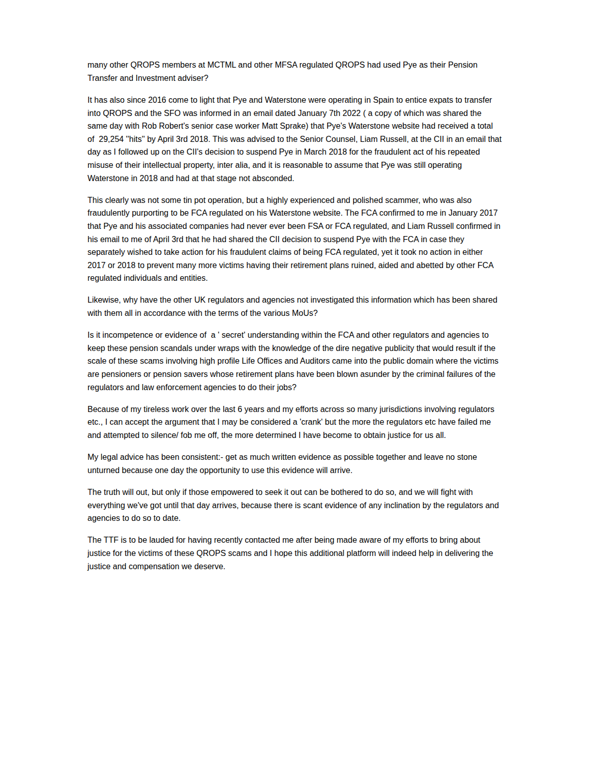many other QROPS members at MCTML and other MFSA regulated QROPS had used Pye as their Pension Transfer and Investment adviser?
It has also since 2016 come to light that Pye and Waterstone were operating in Spain to entice expats to transfer into QROPS and the SFO was informed in an email dated January 7th 2022 ( a copy of which was shared the same day with Rob Robert's senior case worker Matt Sprake) that Pye's Waterstone website had received a total of 29,254 ''hits'' by April 3rd 2018. This was advised to the Senior Counsel, Liam Russell, at the CII in an email that day as I followed up on the CII's decision to suspend Pye in March 2018 for the fraudulent act of his repeated misuse of their intellectual property, inter alia, and it is reasonable to assume that Pye was still operating Waterstone in 2018 and had at that stage not absconded.
This clearly was not some tin pot operation, but a highly experienced and polished scammer, who was also fraudulently purporting to be FCA regulated on his Waterstone website. The FCA confirmed to me in January 2017 that Pye and his associated companies had never ever been FSA or FCA regulated, and Liam Russell confirmed in his email to me of April 3rd that he had shared the CII decision to suspend Pye with the FCA in case they separately wished to take action for his fraudulent claims of being FCA regulated, yet it took no action in either 2017 or 2018 to prevent many more victims having their retirement plans ruined, aided and abetted by other FCA regulated individuals and entities.
Likewise, why have the other UK regulators and agencies not investigated this information which has been shared with them all in accordance with the terms of the various MoUs?
Is it incompetence or evidence of a ' secret' understanding within the FCA and other regulators and agencies to keep these pension scandals under wraps with the knowledge of the dire negative publicity that would result if the scale of these scams involving high profile Life Offices and Auditors came into the public domain where the victims are pensioners or pension savers whose retirement plans have been blown asunder by the criminal failures of the regulators and law enforcement agencies to do their jobs?
Because of my tireless work over the last 6 years and my efforts across so many jurisdictions involving regulators etc., I can accept the argument that I may be considered a 'crank' but the more the regulators etc have failed me and attempted to silence/ fob me off, the more determined I have become to obtain justice for us all.
My legal advice has been consistent:- get as much written evidence as possible together and leave no stone unturned because one day the opportunity to use this evidence will arrive.
The truth will out, but only if those empowered to seek it out can be bothered to do so, and we will fight with everything we've got until that day arrives, because there is scant evidence of any inclination by the regulators and agencies to do so to date.
The TTF is to be lauded for having recently contacted me after being made aware of my efforts to bring about justice for the victims of these QROPS scams and I hope this additional platform will indeed help in delivering the justice and compensation we deserve.